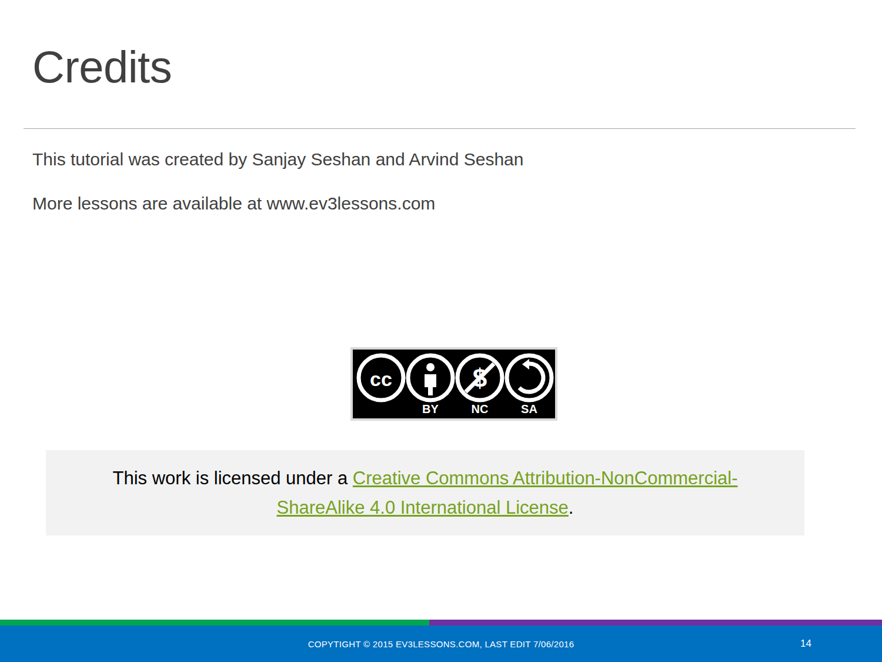Credits
This tutorial was created by Sanjay Seshan and Arvind Seshan
More lessons are available at www.ev3lessons.com
cc $ BY NC SA
This work is licensed under a Creative Commons Attribution-NonCommercial-ShareAlike 4.0 International License.
COPYTIGHT © 2015 EV3LESSONS.COM, LAST EDIT 7/06/2016
14